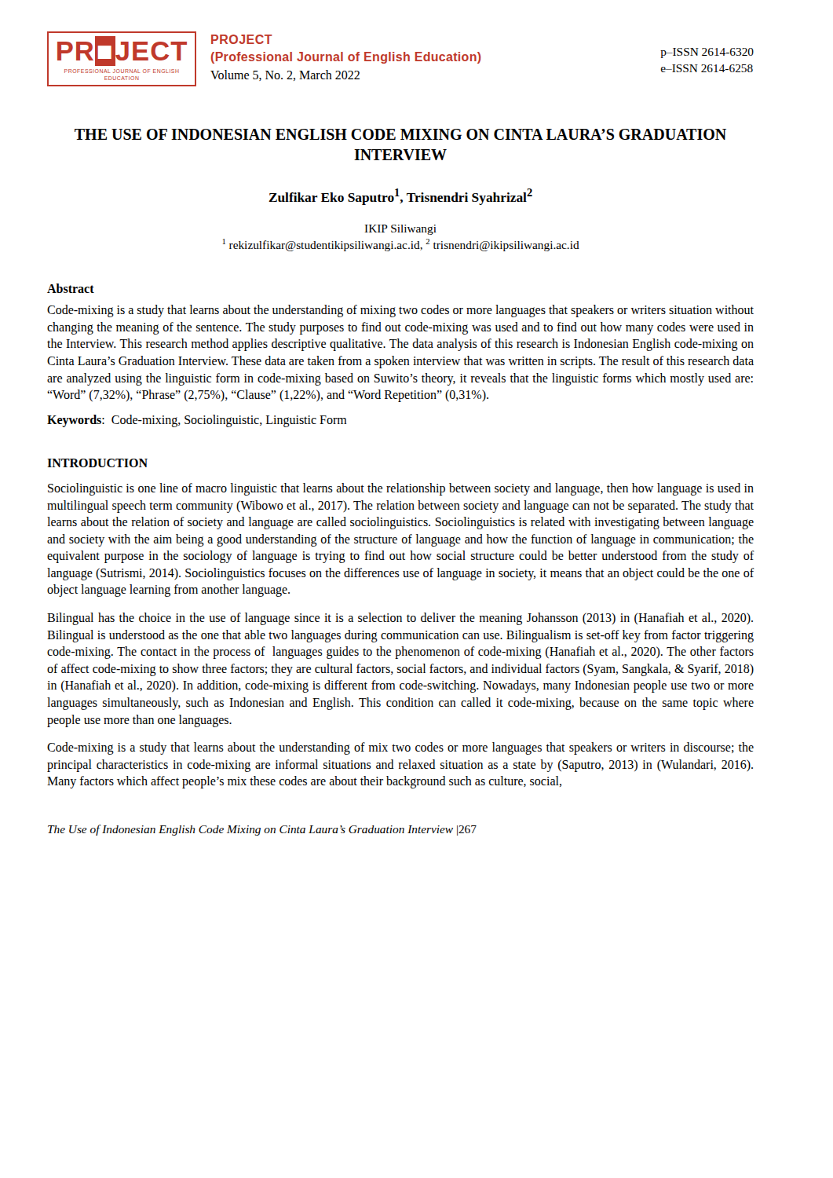PR■JECT
Professional Journal of English Education
PROJECT
(Professional Journal of English Education)
Volume 5, No. 2, March 2022
p–ISSN 2614-6320
e–ISSN 2614-6258
The Use of Indonesian English Code Mixing on Cinta Laura’s Graduation Interview
Zulfikar Eko Saputro1, Trisnendri Syahrizal2
IKIP Siliwangi
1 rekizulfikar@studentikipsiliwangi.ac.id, 2 trisnendri@ikipsiliwangi.ac.id
Abstract
Code-mixing is a study that learns about the understanding of mixing two codes or more languages that speakers or writers situation without changing the meaning of the sentence. The study purposes to find out code-mixing was used and to find out how many codes were used in the Interview. This research method applies descriptive qualitative. The data analysis of this research is Indonesian English code-mixing on Cinta Laura’s Graduation Interview. These data are taken from a spoken interview that was written in scripts. The result of this research data are analyzed using the linguistic form in code-mixing based on Suwito’s theory, it reveals that the linguistic forms which mostly used are: “Word” (7,32%), “Phrase” (2,75%), “Clause” (1,22%), and “Word Repetition” (0,31%).
Keywords: Code-mixing, Sociolinguistic, Linguistic Form
INTRODUCTION
Sociolinguistic is one line of macro linguistic that learns about the relationship between society and language, then how language is used in multilingual speech term community (Wibowo et al., 2017). The relation between society and language can not be separated. The study that learns about the relation of society and language are called sociolinguistics. Sociolinguistics is related with investigating between language and society with the aim being a good understanding of the structure of language and how the function of language in communication; the equivalent purpose in the sociology of language is trying to find out how social structure could be better understood from the study of language (Sutrismi, 2014). Sociolinguistics focuses on the differences use of language in society, it means that an object could be the one of object language learning from another language.
Bilingual has the choice in the use of language since it is a selection to deliver the meaning Johansson (2013) in (Hanafiah et al., 2020). Bilingual is understood as the one that able two languages during communication can use. Bilingualism is set-off key from factor triggering code-mixing. The contact in the process of languages guides to the phenomenon of code-mixing (Hanafiah et al., 2020). The other factors of affect code-mixing to show three factors; they are cultural factors, social factors, and individual factors (Syam, Sangkala, & Syarif, 2018) in (Hanafiah et al., 2020). In addition, code-mixing is different from code-switching. Nowadays, many Indonesian people use two or more languages simultaneously, such as Indonesian and English. This condition can called it code-mixing, because on the same topic where people use more than one languages.
Code-mixing is a study that learns about the understanding of mix two codes or more languages that speakers or writers in discourse; the principal characteristics in code-mixing are informal situations and relaxed situation as a state by (Saputro, 2013) in (Wulandari, 2016). Many factors which affect people’s mix these codes are about their background such as culture, social,
The Use of Indonesian English Code Mixing on Cinta Laura’s Graduation Interview |267